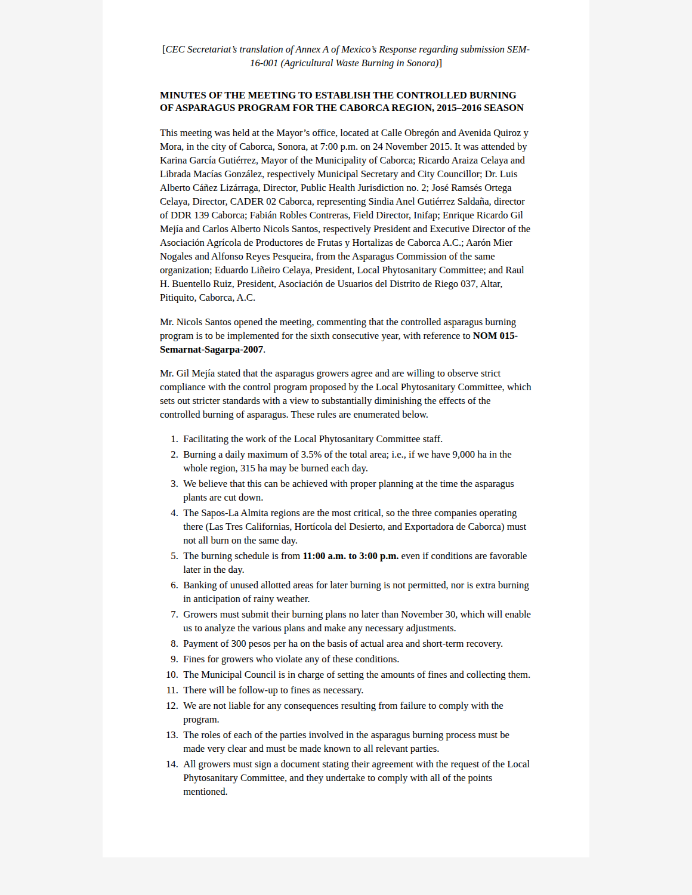[CEC Secretariat’s translation of Annex A of Mexico’s Response regarding submission SEM-16-001 (Agricultural Waste Burning in Sonora)]
Minutes of the meeting to establish the controlled burning of asparagus program for the Caborca region, 2015–2016 season
This meeting was held at the Mayor’s office, located at Calle Obregón and Avenida Quiroz y Mora, in the city of Caborca, Sonora, at 7:00 p.m. on 24 November 2015. It was attended by Karina García Gutiérrez, Mayor of the Municipality of Caborca; Ricardo Araiza Celaya and Librada Macías González, respectively Municipal Secretary and City Councillor; Dr. Luis Alberto Cáñez Lizárraga, Director, Public Health Jurisdiction no. 2; José Ramsés Ortega Celaya, Director, CADER 02 Caborca, representing Sindia Anel Gutiérrez Saldaña, director of DDR 139 Caborca; Fabián Robles Contreras, Field Director, Inifap; Enrique Ricardo Gil Mejía and Carlos Alberto Nicols Santos, respectively President and Executive Director of the Asociación Agrícola de Productores de Frutas y Hortalizas de Caborca A.C.; Aarón Mier Nogales and Alfonso Reyes Pesqueira, from the Asparagus Commission of the same organization; Eduardo Liñeiro Celaya, President, Local Phytosanitary Committee; and Raul H. Buentello Ruiz, President, Asociación de Usuarios del Distrito de Riego 037, Altar, Pitiquito, Caborca, A.C.
Mr. Nicols Santos opened the meeting, commenting that the controlled asparagus burning program is to be implemented for the sixth consecutive year, with reference to NOM 015-Semarnat-Sagarpa-2007.
Mr. Gil Mejía stated that the asparagus growers agree and are willing to observe strict compliance with the control program proposed by the Local Phytosanitary Committee, which sets out stricter standards with a view to substantially diminishing the effects of the controlled burning of asparagus. These rules are enumerated below.
Facilitating the work of the Local Phytosanitary Committee staff.
Burning a daily maximum of 3.5% of the total area; i.e., if we have 9,000 ha in the whole region, 315 ha may be burned each day.
We believe that this can be achieved with proper planning at the time the asparagus plants are cut down.
The Sapos-La Almita regions are the most critical, so the three companies operating there (Las Tres Californias, Hortícola del Desierto, and Exportadora de Caborca) must not all burn on the same day.
The burning schedule is from 11:00 a.m. to 3:00 p.m. even if conditions are favorable later in the day.
Banking of unused allotted areas for later burning is not permitted, nor is extra burning in anticipation of rainy weather.
Growers must submit their burning plans no later than November 30, which will enable us to analyze the various plans and make any necessary adjustments.
Payment of 300 pesos per ha on the basis of actual area and short-term recovery.
Fines for growers who violate any of these conditions.
The Municipal Council is in charge of setting the amounts of fines and collecting them.
There will be follow-up to fines as necessary.
We are not liable for any consequences resulting from failure to comply with the program.
The roles of each of the parties involved in the asparagus burning process must be made very clear and must be made known to all relevant parties.
All growers must sign a document stating their agreement with the request of the Local Phytosanitary Committee, and they undertake to comply with all of the points mentioned.